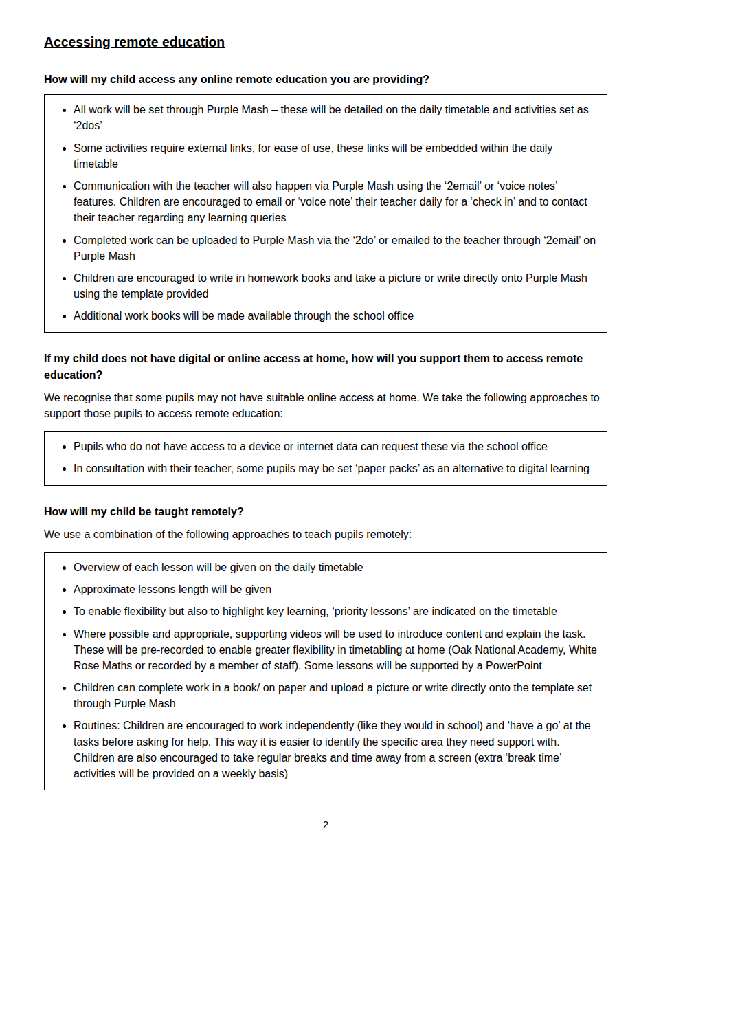Accessing remote education
How will my child access any online remote education you are providing?
All work will be set through Purple Mash – these will be detailed on the daily timetable and activities set as ‘2dos’
Some activities require external links, for ease of use, these links will be embedded within the daily timetable
Communication with the teacher will also happen via Purple Mash using the ‘2email’ or ‘voice notes’ features. Children are encouraged to email or ‘voice note’ their teacher daily for a ‘check in’ and to contact their teacher regarding any learning queries
Completed work can be uploaded to Purple Mash via the ‘2do’ or emailed to the teacher through ‘2email’ on Purple Mash
Children are encouraged to write in homework books and take a picture or write directly onto Purple Mash using the template provided
Additional work books will be made available through the school office
If my child does not have digital or online access at home, how will you support them to access remote education?
We recognise that some pupils may not have suitable online access at home. We take the following approaches to support those pupils to access remote education:
Pupils who do not have access to a device or internet data can request these via the school office
In consultation with their teacher, some pupils may be set ‘paper packs’ as an alternative to digital learning
How will my child be taught remotely?
We use a combination of the following approaches to teach pupils remotely:
Overview of each lesson will be given on the daily timetable
Approximate lessons length will be given
To enable flexibility but also to highlight key learning, ‘priority lessons’ are indicated on the timetable
Where possible and appropriate, supporting videos will be used to introduce content and explain the task. These will be pre-recorded to enable greater flexibility in timetabling at home (Oak National Academy, White Rose Maths or recorded by a member of staff). Some lessons will be supported by a PowerPoint
Children can complete work in a book/ on paper and upload a picture or write directly onto the template set through Purple Mash
Routines: Children are encouraged to work independently (like they would in school) and ‘have a go’ at the tasks before asking for help. This way it is easier to identify the specific area they need support with. Children are also encouraged to take regular breaks and time away from a screen (extra ‘break time’ activities will be provided on a weekly basis)
2